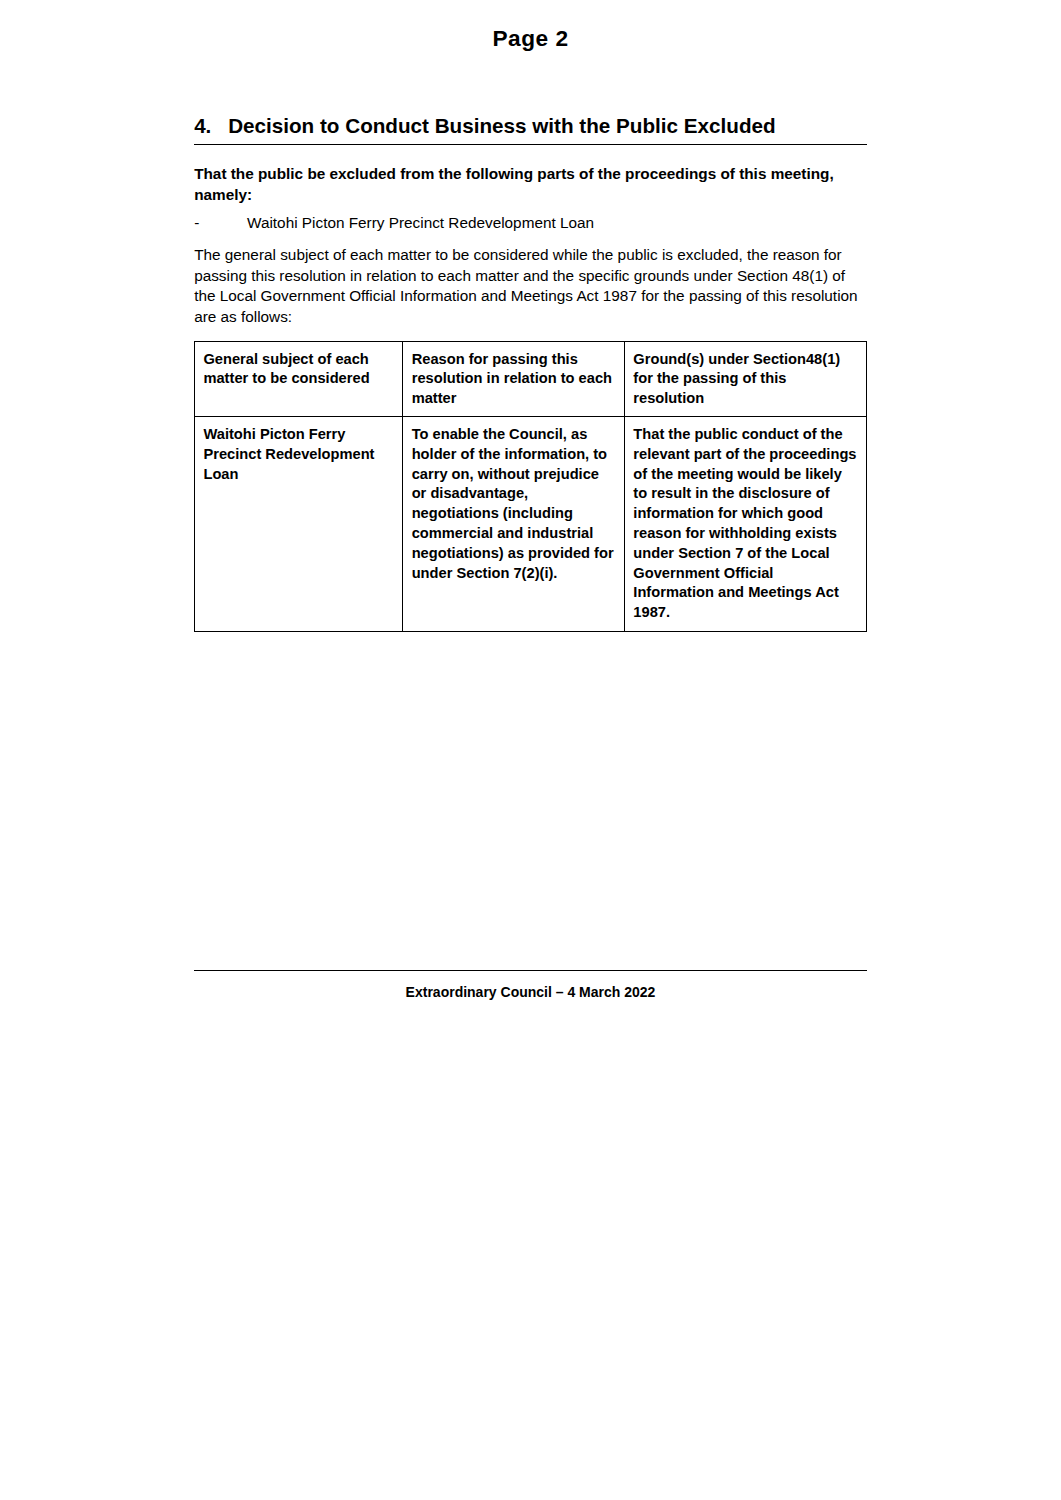Page 2
4. Decision to Conduct Business with the Public Excluded
That the public be excluded from the following parts of the proceedings of this meeting, namely:
Waitohi Picton Ferry Precinct Redevelopment Loan
The general subject of each matter to be considered while the public is excluded, the reason for passing this resolution in relation to each matter and the specific grounds under Section 48(1) of the Local Government Official Information and Meetings Act 1987 for the passing of this resolution are as follows:
| General subject of each matter to be considered | Reason for passing this resolution in relation to each matter | Ground(s) under Section48(1) for the passing of this resolution |
| --- | --- | --- |
| Waitohi Picton Ferry Precinct Redevelopment Loan | To enable the Council, as holder of the information, to carry on, without prejudice or disadvantage, negotiations (including commercial and industrial negotiations) as provided for under Section 7(2)(i). | That the public conduct of the relevant part of the proceedings of the meeting would be likely to result in the disclosure of information for which good reason for withholding exists under Section 7 of the Local Government Official Information and Meetings Act 1987. |
Extraordinary Council – 4 March 2022